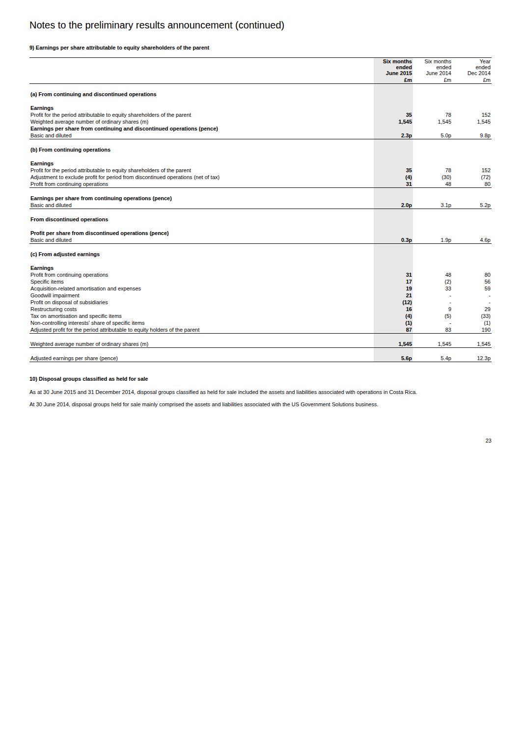Notes to the preliminary results announcement (continued)
9) Earnings per share attributable to equity shareholders of the parent
| | Six months ended June 2015 | Six months ended June 2014 | Year ended Dec 2014 |
| --- | --- | --- | --- |
| | £m | £m | £m |
| (a) From continuing and discontinued operations | | | |
| Earnings | | | |
| Profit for the period attributable to equity shareholders of the parent | 35 | 78 | 152 |
| Weighted average number of ordinary shares (m) | 1,545 | 1,545 | 1,545 |
| Earnings per share from continuing and discontinued operations (pence) | | | |
| Basic and diluted | 2.3p | 5.0p | 9.8p |
| (b) From continuing operations | | | |
| Earnings | | | |
| Profit for the period attributable to equity shareholders of the parent | 35 | 78 | 152 |
| Adjustment to exclude profit for period from discontinued operations (net of tax) | (4) | (30) | (72) |
| Profit from continuing operations | 31 | 48 | 80 |
| Earnings per share from continuing operations (pence) | | | |
| Basic and diluted | 2.0p | 3.1p | 5.2p |
| From discontinued operations | | | |
| Profit per share from discontinued operations (pence) | | | |
| Basic and diluted | 0.3p | 1.9p | 4.6p |
| (c) From adjusted earnings | | | |
| Earnings | | | |
| Profit from continuing operations | 31 | 48 | 80 |
| Specific items | 17 | (2) | 56 |
| Acquisition-related amortisation and expenses | 19 | 33 | 59 |
| Goodwill impairment | 21 | - | - |
| Profit on disposal of subsidiaries | (12) | - | - |
| Restructuring costs | 16 | 9 | 29 |
| Tax on amortisation and specific items | (4) | (5) | (33) |
| Non-controlling interests' share of specific items | (1) | - | (1) |
| Adjusted profit for the period attributable to equity holders of the parent | 87 | 83 | 190 |
| Weighted average number of ordinary shares (m) | 1,545 | 1,545 | 1,545 |
| Adjusted earnings per share (pence) | 5.6p | 5.4p | 12.3p |
10) Disposal groups classified as held for sale
As at 30 June 2015 and 31 December 2014, disposal groups classified as held for sale included the assets and liabilities associated with operations in Costa Rica.
At 30 June 2014, disposal groups held for sale mainly comprised the assets and liabilities associated with the US Government Solutions business.
23